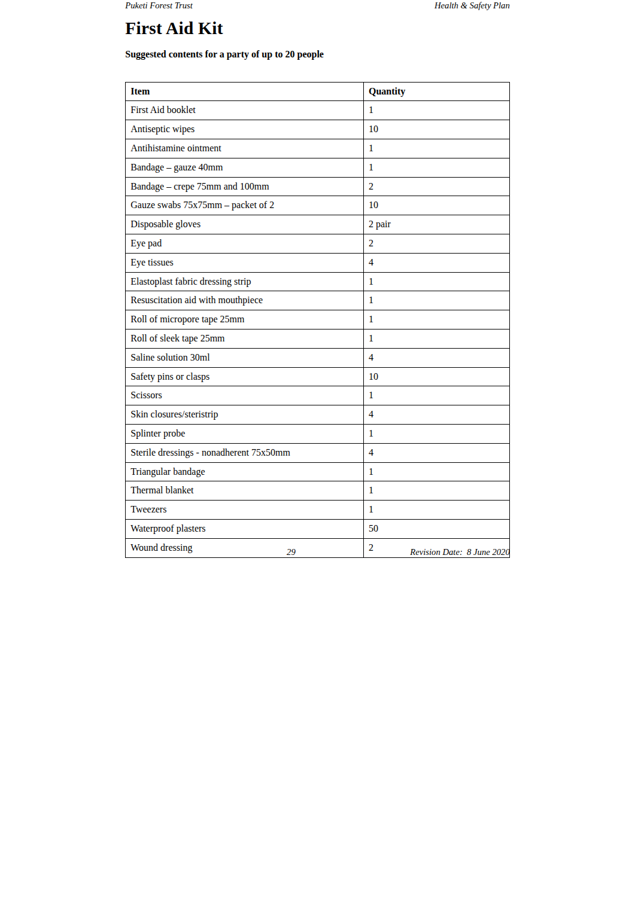Puketi Forest Trust Health & Safety Plan
First Aid Kit
Suggested contents for a party of up to 20 people
Suggested first aid kit contents for a party of up to 20 people
| Item | Quantity |
| --- | --- |
| First Aid booklet | 1 |
| Antiseptic wipes | 10 |
| Antihistamine ointment | 1 |
| Bandage – gauze 40mm | 1 |
| Bandage – crepe 75mm and 100mm | 2 |
| Gauze swabs 75x75mm – packet of 2 | 10 |
| Disposable gloves | 2 pair |
| Eye pad | 2 |
| Eye tissues | 4 |
| Elastoplast fabric dressing strip | 1 |
| Resuscitation aid with mouthpiece | 1 |
| Roll of micropore tape 25mm | 1 |
| Roll of sleek tape 25mm | 1 |
| Saline solution 30ml | 4 |
| Safety pins or clasps | 10 |
| Scissors | 1 |
| Skin closures/steristrip | 4 |
| Splinter probe | 1 |
| Sterile dressings - nonadherent 75x50mm | 4 |
| Triangular bandage | 1 |
| Thermal blanket | 1 |
| Tweezers | 1 |
| Waterproof plasters | 50 |
| Wound dressing | 2 |
29 Revision Date: 8 June 2020